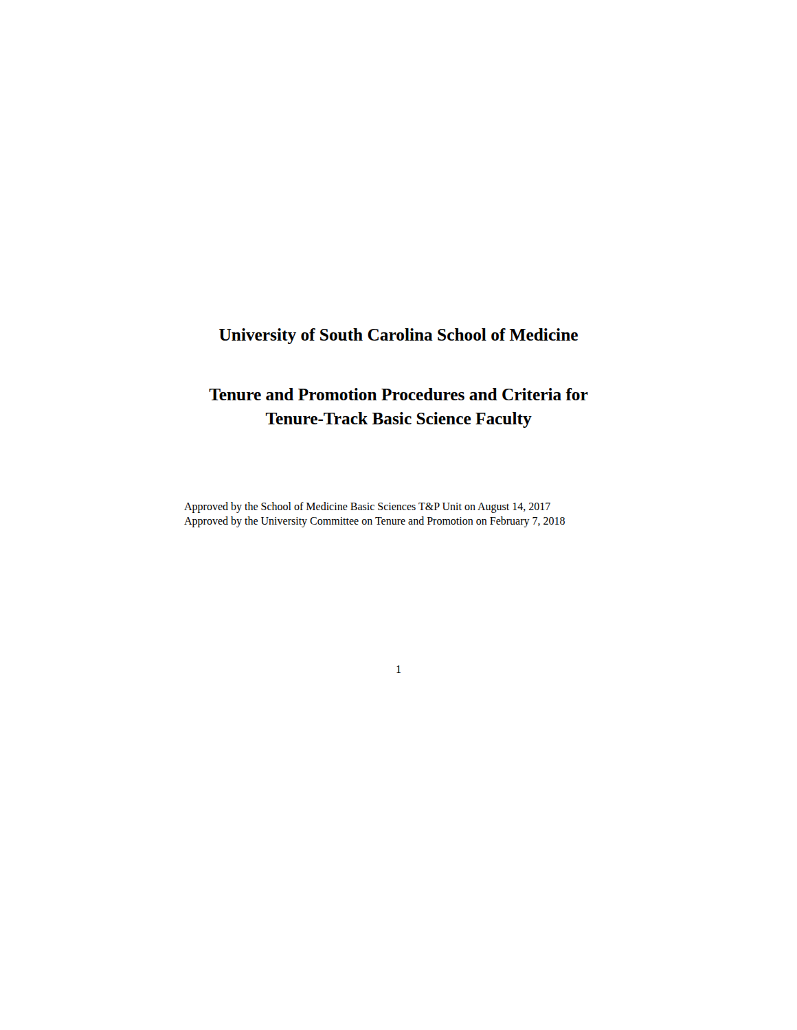University of South Carolina School of Medicine
Tenure and Promotion Procedures and Criteria for
Tenure-Track Basic Science Faculty
Approved by the School of Medicine Basic Sciences T&P Unit on August 14, 2017
Approved by the University Committee on Tenure and Promotion on February 7, 2018
1